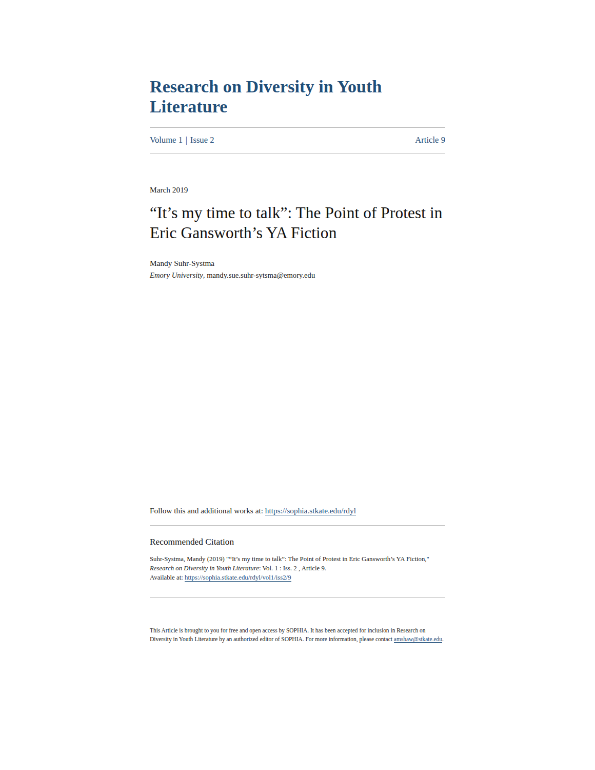Research on Diversity in Youth Literature
Volume 1|Issue 2
Article 9
March 2019
“It’s my time to talk”: The Point of Protest in Eric Gansworth’s YA Fiction
Mandy Suhr-Systma
Emory University, mandy.sue.suhr-sytsma@emory.edu
Follow this and additional works at: https://sophia.stkate.edu/rdyl
Recommended Citation
Suhr-Systma, Mandy (2019) "“It’s my time to talk”: The Point of Protest in Eric Gansworth’s YA Fiction," Research on Diversity in Youth Literature: Vol. 1 : Iss. 2 , Article 9.
Available at: https://sophia.stkate.edu/rdyl/vol1/iss2/9
This Article is brought to you for free and open access by SOPHIA. It has been accepted for inclusion in Research on Diversity in Youth Literature by an authorized editor of SOPHIA. For more information, please contact amshaw@stkate.edu.